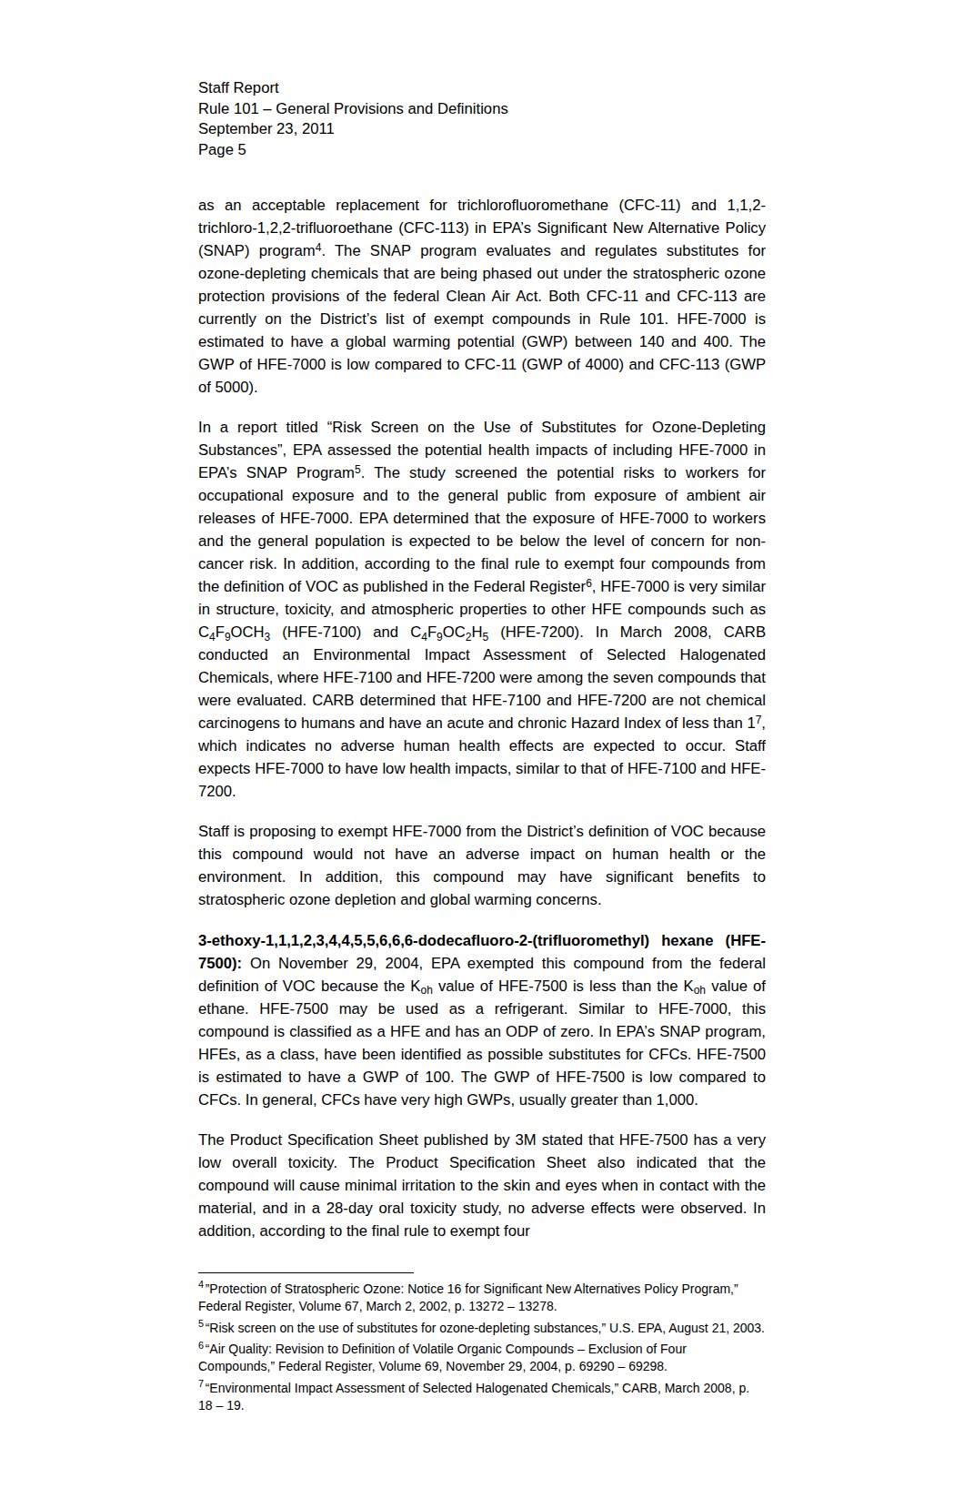Staff Report
Rule 101 – General Provisions and Definitions
September 23, 2011
Page 5
as an acceptable replacement for trichlorofluoromethane (CFC-11) and 1,1,2-trichloro-1,2,2-trifluoroethane (CFC-113) in EPA’s Significant New Alternative Policy (SNAP) program4. The SNAP program evaluates and regulates substitutes for ozone-depleting chemicals that are being phased out under the stratospheric ozone protection provisions of the federal Clean Air Act. Both CFC-11 and CFC-113 are currently on the District’s list of exempt compounds in Rule 101. HFE-7000 is estimated to have a global warming potential (GWP) between 140 and 400. The GWP of HFE-7000 is low compared to CFC-11 (GWP of 4000) and CFC-113 (GWP of 5000).
In a report titled “Risk Screen on the Use of Substitutes for Ozone-Depleting Substances”, EPA assessed the potential health impacts of including HFE-7000 in EPA’s SNAP Program5. The study screened the potential risks to workers for occupational exposure and to the general public from exposure of ambient air releases of HFE-7000. EPA determined that the exposure of HFE-7000 to workers and the general population is expected to be below the level of concern for non-cancer risk. In addition, according to the final rule to exempt four compounds from the definition of VOC as published in the Federal Register6, HFE-7000 is very similar in structure, toxicity, and atmospheric properties to other HFE compounds such as C4F9OCH3 (HFE-7100) and C4F9OC2H5 (HFE-7200). In March 2008, CARB conducted an Environmental Impact Assessment of Selected Halogenated Chemicals, where HFE-7100 and HFE-7200 were among the seven compounds that were evaluated. CARB determined that HFE-7100 and HFE-7200 are not chemical carcinogens to humans and have an acute and chronic Hazard Index of less than 17, which indicates no adverse human health effects are expected to occur. Staff expects HFE-7000 to have low health impacts, similar to that of HFE-7100 and HFE-7200.
Staff is proposing to exempt HFE-7000 from the District’s definition of VOC because this compound would not have an adverse impact on human health or the environment. In addition, this compound may have significant benefits to stratospheric ozone depletion and global warming concerns.
3-ethoxy-1,1,1,2,3,4,4,5,5,6,6,6-dodecafluoro-2-(trifluoromethyl) hexane (HFE-7500): On November 29, 2004, EPA exempted this compound from the federal definition of VOC because the Koh value of HFE-7500 is less than the Koh value of ethane. HFE-7500 may be used as a refrigerant. Similar to HFE-7000, this compound is classified as a HFE and has an ODP of zero. In EPA’s SNAP program, HFEs, as a class, have been identified as possible substitutes for CFCs. HFE-7500 is estimated to have a GWP of 100. The GWP of HFE-7500 is low compared to CFCs. In general, CFCs have very high GWPs, usually greater than 1,000.
The Product Specification Sheet published by 3M stated that HFE-7500 has a very low overall toxicity. The Product Specification Sheet also indicated that the compound will cause minimal irritation to the skin and eyes when in contact with the material, and in a 28-day oral toxicity study, no adverse effects were observed. In addition, according to the final rule to exempt four
4”Protection of Stratospheric Ozone: Notice 16 for Significant New Alternatives Policy Program,” Federal Register, Volume 67, March 2, 2002, p. 13272 – 13278.
5“Risk screen on the use of substitutes for ozone-depleting substances,” U.S. EPA, August 21, 2003.
6“Air Quality: Revision to Definition of Volatile Organic Compounds – Exclusion of Four Compounds,” Federal Register, Volume 69, November 29, 2004, p. 69290 – 69298.
7“Environmental Impact Assessment of Selected Halogenated Chemicals,” CARB, March 2008, p. 18 – 19.